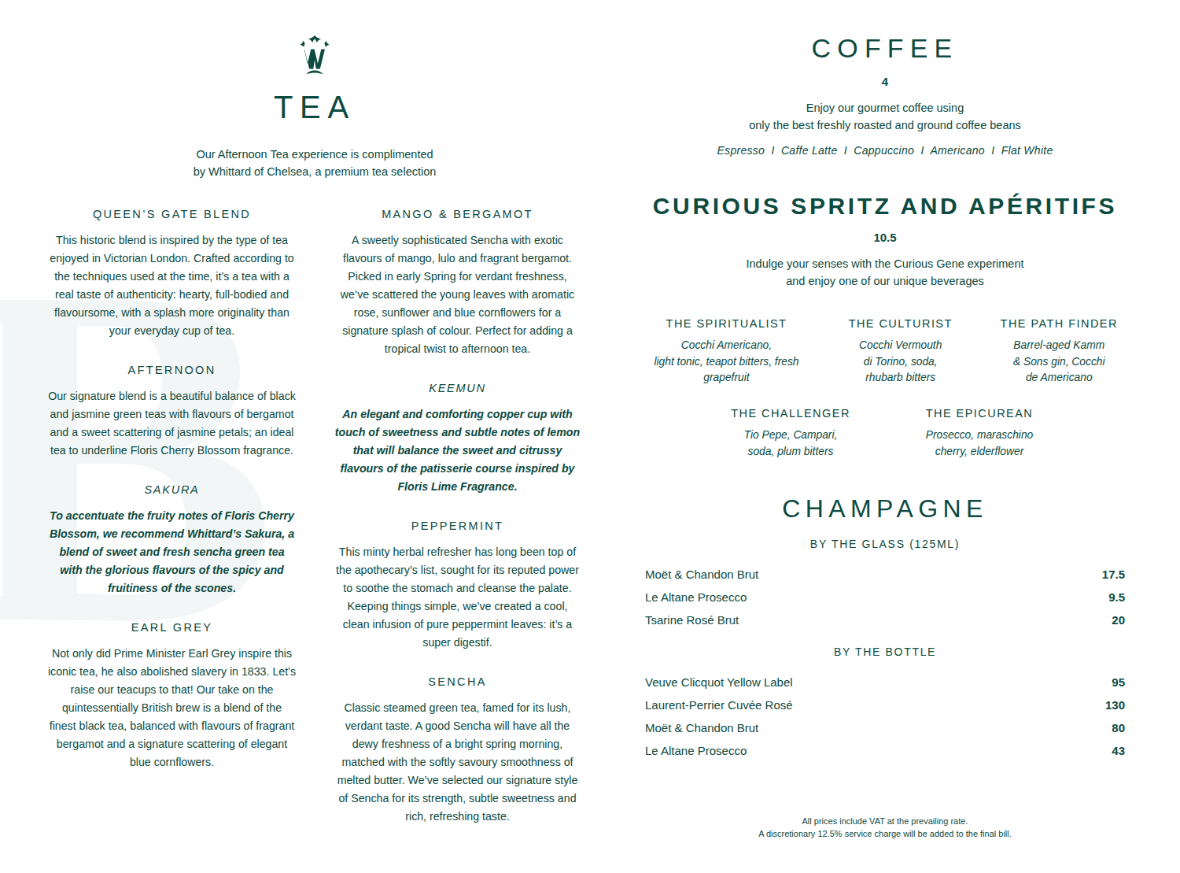TEA
Our Afternoon Tea experience is complimented
by Whittard of Chelsea, a premium tea selection
QUEEN’S GATE BLEND
This historic blend is inspired by the type of tea enjoyed in Victorian London. Crafted according to the techniques used at the time, it’s a tea with a real taste of authenticity: hearty, full-bodied and flavoursome, with a splash more originality than your everyday cup of tea.
AFTERNOON
Our signature blend is a beautiful balance of black and jasmine green teas with flavours of bergamot and a sweet scattering of jasmine petals; an ideal tea to underline Floris Cherry Blossom fragrance.
SAKURA
To accentuate the fruity notes of Floris Cherry Blossom, we recommend Whittard’s Sakura, a blend of sweet and fresh sencha green tea with the glorious flavours of the spicy and fruitiness of the scones.
EARL GREY
Not only did Prime Minister Earl Grey inspire this iconic tea, he also abolished slavery in 1833. Let’s raise our teacups to that! Our take on the quintessentially British brew is a blend of the finest black tea, balanced with flavours of fragrant bergamot and a signature scattering of elegant blue cornflowers.
MANGO & BERGAMOT
A sweetly sophisticated Sencha with exotic flavours of mango, lulo and fragrant bergamot. Picked in early Spring for verdant freshness, we’ve scattered the young leaves with aromatic rose, sunflower and blue cornflowers for a signature splash of colour. Perfect for adding a tropical twist to afternoon tea.
KEEMUN
An elegant and comforting copper cup with touch of sweetness and subtle notes of lemon that will balance the sweet and citrussy flavours of the patisserie course inspired by Floris Lime Fragrance.
PEPPERMINT
This minty herbal refresher has long been top of the apothecary’s list, sought for its reputed power to soothe the stomach and cleanse the palate. Keeping things simple, we’ve created a cool, clean infusion of pure peppermint leaves: it’s a super digestif.
SENCHA
Classic steamed green tea, famed for its lush, verdant taste. A good Sencha will have all the dewy freshness of a bright spring morning, matched with the softly savoury smoothness of melted butter. We’ve selected our signature style of Sencha for its strength, subtle sweetness and rich, refreshing taste.
COFFEE
4
Enjoy our gourmet coffee using
only the best freshly roasted and ground coffee beans
Espresso I Caffe Latte I Cappuccino I Americano I Flat White
CURIOUS SPRITZ AND APÉRITIFS
10.5
Indulge your senses with the Curious Gene experiment
and enjoy one of our unique beverages
THE SPIRITUALIST
Cocchi Americano,
light tonic, teapot bitters, fresh grapefruit
THE CULTURIST
Cocchi Vermouth
di Torino, soda,
rhubarb bitters
THE PATH FINDER
Barrel-aged Kamm
& Sons gin, Cocchi
de Americano
THE CHALLENGER
Tio Pepe, Campari,
soda, plum bitters
THE EPICUREAN
Prosecco, maraschino
cherry, elderflower
CHAMPAGNE
BY THE GLASS (125ML)
Moët & Chandon Brut 17.5
Le Altane Prosecco 9.5
Tsarine Rosé Brut 20
BY THE BOTTLE
Veuve Clicquot Yellow Label 95
Laurent-Perrier Cuvée Rosé 130
Moët & Chandon Brut 80
Le Altane Prosecco 43
All prices include VAT at the prevailing rate.
A discretionary 12.5% service charge will be added to the final bill.